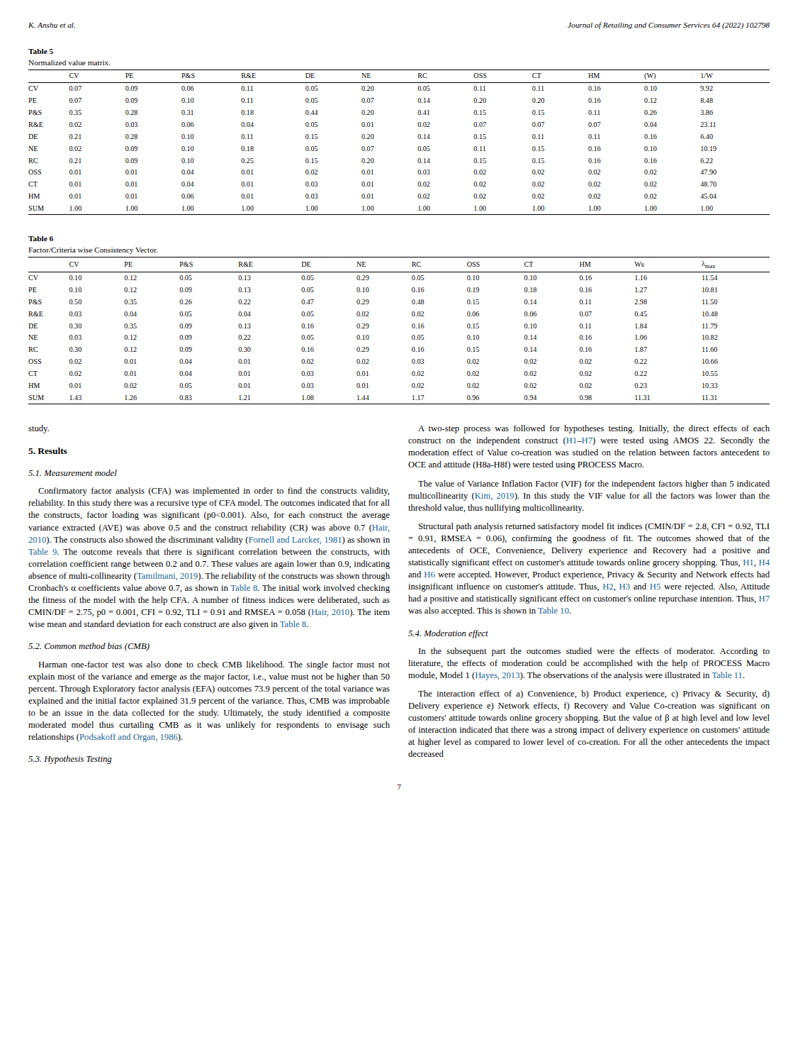K. Anshu et al. Journal of Retailing and Consumer Services 64 (2022) 102798
Table 5 Normalized value matrix.
| | CV | PE | P&S | R&E | DE | NE | RC | OSS | CT | HM | (W) | 1/W |
| --- | --- | --- | --- | --- | --- | --- | --- | --- | --- | --- | --- | --- |
| CV | 0.07 | 0.09 | 0.06 | 0.11 | 0.05 | 0.20 | 0.05 | 0.11 | 0.11 | 0.16 | 0.10 | 9.92 |
| PE | 0.07 | 0.09 | 0.10 | 0.11 | 0.05 | 0.07 | 0.14 | 0.20 | 0.20 | 0.16 | 0.12 | 8.48 |
| P&S | 0.35 | 0.28 | 0.31 | 0.18 | 0.44 | 0.20 | 0.41 | 0.15 | 0.15 | 0.11 | 0.26 | 3.86 |
| R&E | 0.02 | 0.03 | 0.06 | 0.04 | 0.05 | 0.01 | 0.02 | 0.07 | 0.07 | 0.07 | 0.04 | 23.11 |
| DE | 0.21 | 0.28 | 0.10 | 0.11 | 0.15 | 0.20 | 0.14 | 0.15 | 0.11 | 0.11 | 0.16 | 6.40 |
| NE | 0.02 | 0.09 | 0.10 | 0.18 | 0.05 | 0.07 | 0.05 | 0.11 | 0.15 | 0.16 | 0.10 | 10.19 |
| RC | 0.21 | 0.09 | 0.10 | 0.25 | 0.15 | 0.20 | 0.14 | 0.15 | 0.15 | 0.16 | 0.16 | 6.22 |
| OSS | 0.01 | 0.01 | 0.04 | 0.01 | 0.02 | 0.01 | 0.03 | 0.02 | 0.02 | 0.02 | 0.02 | 47.90 |
| CT | 0.01 | 0.01 | 0.04 | 0.01 | 0.03 | 0.01 | 0.02 | 0.02 | 0.02 | 0.02 | 0.02 | 48.70 |
| HM | 0.01 | 0.01 | 0.06 | 0.01 | 0.03 | 0.01 | 0.02 | 0.02 | 0.02 | 0.02 | 0.02 | 45.04 |
| SUM | 1.00 | 1.00 | 1.00 | 1.00 | 1.00 | 1.00 | 1.00 | 1.00 | 1.00 | 1.00 | 1.00 | 1.00 |
Table 6 Factor/Criteria wise Consistency Vector.
| | CV | PE | P&S | R&E | DE | NE | RC | OSS | CT | HM | Ws | λ max |
| --- | --- | --- | --- | --- | --- | --- | --- | --- | --- | --- | --- | --- |
| CV | 0.10 | 0.12 | 0.05 | 0.13 | 0.05 | 0.29 | 0.05 | 0.10 | 0.10 | 0.16 | 1.16 | 11.54 |
| PE | 0.10 | 0.12 | 0.09 | 0.13 | 0.05 | 0.10 | 0.16 | 0.19 | 0.18 | 0.16 | 1.27 | 10.81 |
| P&S | 0.50 | 0.35 | 0.26 | 0.22 | 0.47 | 0.29 | 0.48 | 0.15 | 0.14 | 0.11 | 2.98 | 11.50 |
| R&E | 0.03 | 0.04 | 0.05 | 0.04 | 0.05 | 0.02 | 0.02 | 0.06 | 0.06 | 0.07 | 0.45 | 10.48 |
| DE | 0.30 | 0.35 | 0.09 | 0.13 | 0.16 | 0.29 | 0.16 | 0.15 | 0.10 | 0.11 | 1.84 | 11.79 |
| NE | 0.03 | 0.12 | 0.09 | 0.22 | 0.05 | 0.10 | 0.05 | 0.10 | 0.14 | 0.16 | 1.06 | 10.82 |
| RC | 0.30 | 0.12 | 0.09 | 0.30 | 0.16 | 0.29 | 0.16 | 0.15 | 0.14 | 0.16 | 1.87 | 11.60 |
| OSS | 0.02 | 0.01 | 0.04 | 0.01 | 0.02 | 0.02 | 0.03 | 0.02 | 0.02 | 0.02 | 0.22 | 10.66 |
| CT | 0.02 | 0.01 | 0.04 | 0.01 | 0.03 | 0.01 | 0.02 | 0.02 | 0.02 | 0.02 | 0.22 | 10.55 |
| HM | 0.01 | 0.02 | 0.05 | 0.01 | 0.03 | 0.01 | 0.02 | 0.02 | 0.02 | 0.02 | 0.23 | 10.33 |
| SUM | 1.43 | 1.26 | 0.83 | 1.21 | 1.08 | 1.44 | 1.17 | 0.96 | 0.94 | 0.98 | 11.31 | 11.31 |
study.
5. Results
5.1. Measurement model
Confirmatory factor analysis (CFA) was implemented in order to find the constructs validity, reliability. In this study there was a recursive type of CFA model. The outcomes indicated that for all the constructs, factor loading was significant (p0<0.001). Also, for each construct the average variance extracted (AVE) was above 0.5 and the construct reliability (CR) was above 0.7 (Hair, 2010). The constructs also showed the discriminant validity (Fornell and Larcker, 1981) as shown in Table 9. The outcome reveals that there is significant correlation between the constructs, with correlation coefficient range between 0.2 and 0.7. These values are again lower than 0.9, indicating absence of multi-collinearity (Tamilmani, 2019). The reliability of the constructs was shown through Cronbach's α coefficients value above 0.7, as shown in Table 8. The initial work involved checking the fitness of the model with the help CFA. A number of fitness indices were deliberated, such as CMIN/DF = 2.75, p0 = 0.001, CFI = 0.92, TLI = 0.91 and RMSEA = 0.058 (Hair, 2010). The item wise mean and standard deviation for each construct are also given in Table 8.
5.2. Common method bias (CMB)
Harman one-factor test was also done to check CMB likelihood. The single factor must not explain most of the variance and emerge as the major factor, i.e., value must not be higher than 50 percent. Through Exploratory factor analysis (EFA) outcomes 73.9 percent of the total variance was explained and the initial factor explained 31.9 percent of the variance. Thus, CMB was improbable to be an issue in the data collected for the study. Ultimately, the study identified a composite moderated model thus curtailing CMB as it was unlikely for respondents to envisage such relationships (Podsakoff and Organ, 1986).
5.3. Hypothesis Testing
A two-step process was followed for hypotheses testing. Initially, the direct effects of each construct on the independent construct (H1–H7) were tested using AMOS 22. Secondly the moderation effect of Value co-creation was studied on the relation between factors antecedent to OCE and attitude (H8a-H8f) were tested using PROCESS Macro.
The value of Variance Inflation Factor (VIF) for the independent factors higher than 5 indicated multicollinearity (Kim, 2019). In this study the VIF value for all the factors was lower than the threshold value, thus nullifying multicollinearity.
Structural path analysis returned satisfactory model fit indices (CMIN/DF = 2.8, CFI = 0.92, TLI = 0.91, RMSEA = 0.06), confirming the goodness of fit. The outcomes showed that of the antecedents of OCE, Convenience, Delivery experience and Recovery had a positive and statistically significant effect on customer's attitude towards online grocery shopping. Thus, H1, H4 and H6 were accepted. However, Product experience, Privacy & Security and Network effects had insignificant influence on customer's attitude. Thus, H2, H3 and H5 were rejected. Also, Attitude had a positive and statistically significant effect on customer's online repurchase intention. Thus, H7 was also accepted. This is shown in Table 10.
5.4. Moderation effect
In the subsequent part the outcomes studied were the effects of moderator. According to literature, the effects of moderation could be accomplished with the help of PROCESS Macro module, Model 1 (Hayes, 2013). The observations of the analysis were illustrated in Table 11.
The interaction effect of a) Convenience, b) Product experience, c) Privacy & Security, d) Delivery experience e) Network effects, f) Recovery and Value Co-creation was significant on customers' attitude towards online grocery shopping. But the value of β at high level and low level of interaction indicated that there was a strong impact of delivery experience on customers' attitude at higher level as compared to lower level of co-creation. For all the other antecedents the impact decreased
7